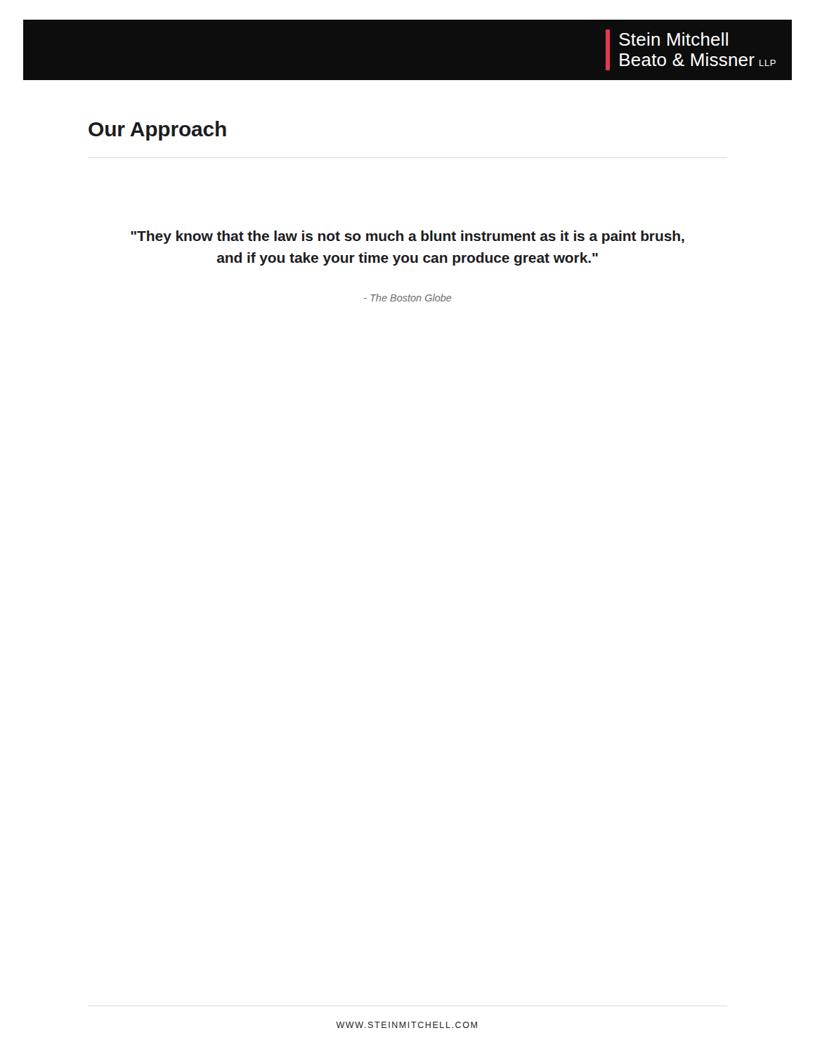Stein Mitchell Beato & MissnerLLP
Our Approach
"They know that the law is not so much a blunt instrument as it is a paint brush, and if you take your time you can produce great work."
- The Boston Globe
www.steinmitchell.com